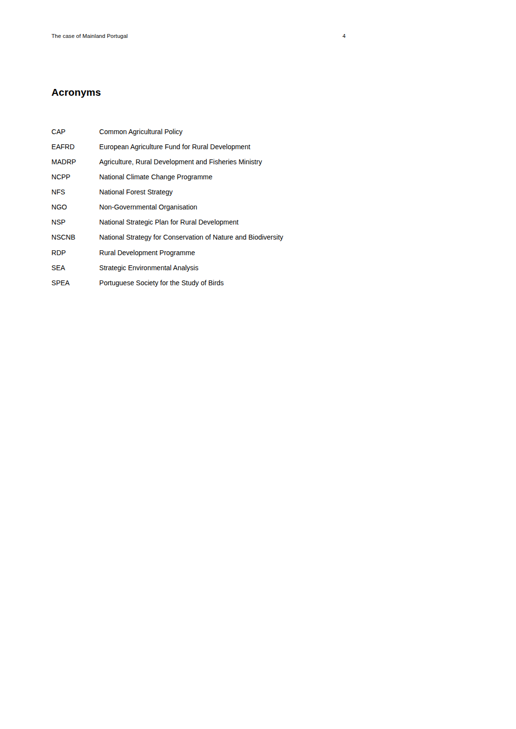The case of Mainland Portugal 4
Acronyms
| CAP | Common Agricultural Policy |
| EAFRD | European Agriculture Fund for Rural Development |
| MADRP | Agriculture, Rural Development and Fisheries Ministry |
| NCPP | National Climate Change Programme |
| NFS | National Forest Strategy |
| NGO | Non-Governmental Organisation |
| NSP | National Strategic Plan for Rural Development |
| NSCNB | National Strategy for Conservation of Nature and Biodiversity |
| RDP | Rural Development Programme |
| SEA | Strategic Environmental Analysis |
| SPEA | Portuguese Society for the Study of Birds |